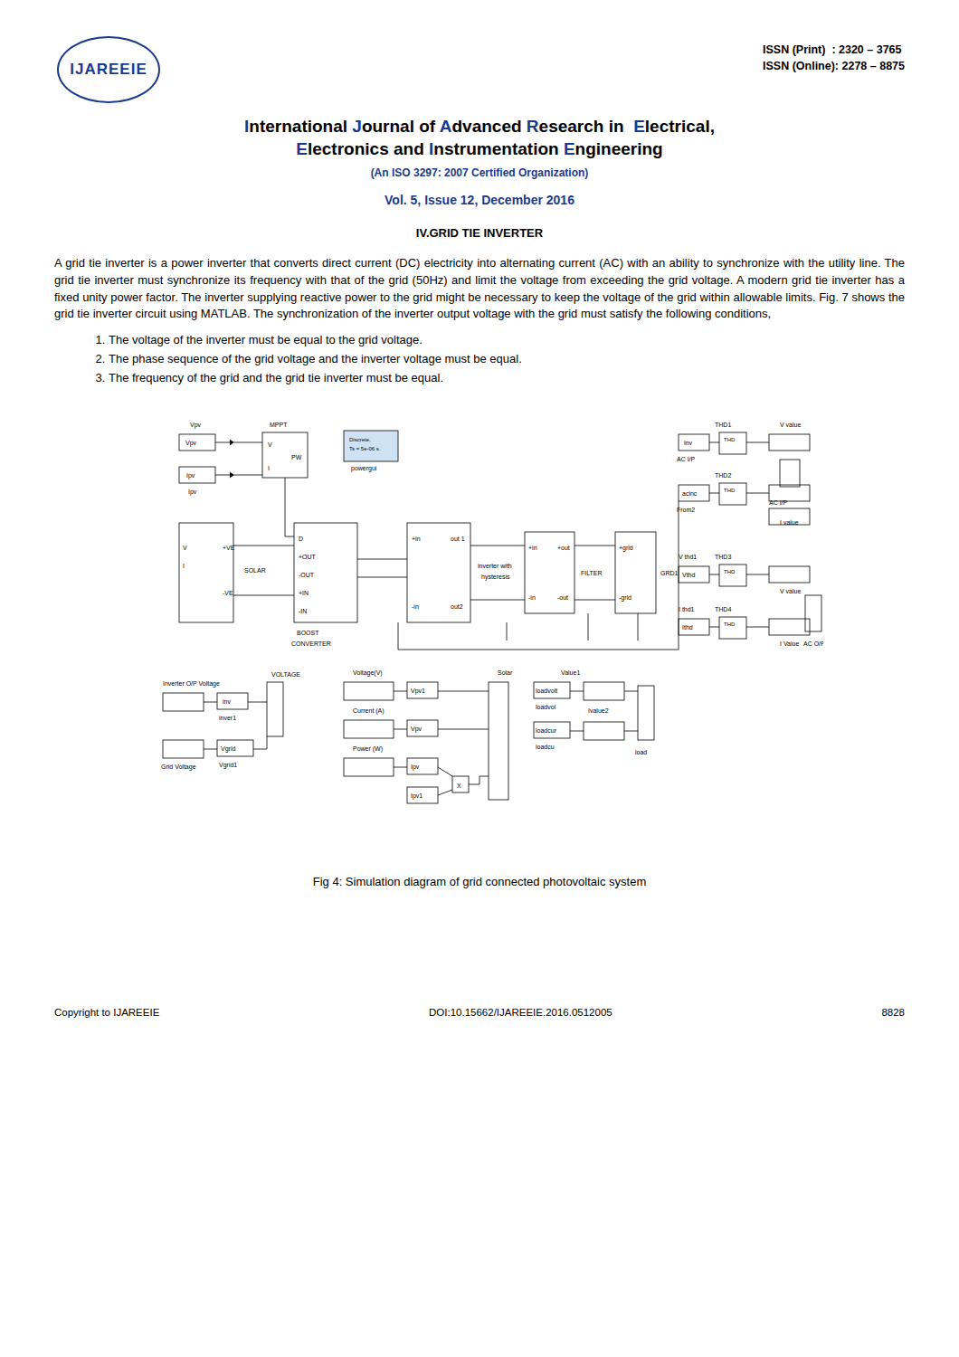IJAREEIE
ISSN (Print) : 2320 – 3765
ISSN (Online): 2278 – 8875
International Journal of Advanced Research in Electrical,
Electronics and Instrumentation Engineering
(An ISO 3297: 2007 Certified Organization)
Vol. 5, Issue 12, December 2016
IV.GRID TIE INVERTER
A grid tie inverter is a power inverter that converts direct current (DC) electricity into alternating current (AC) with an ability to synchronize with the utility line. The grid tie inverter must synchronize its frequency with that of the grid (50Hz) and limit the voltage from exceeding the grid voltage. A modern grid tie inverter has a fixed unity power factor. The inverter supplying reactive power to the grid might be necessary to keep the voltage of the grid within allowable limits. Fig. 7 shows the grid tie inverter circuit using MATLAB. The synchronization of the inverter output voltage with the grid must satisfy the following conditions,
The voltage of the inverter must be equal to the grid voltage.
The phase sequence of the grid voltage and the inverter voltage must be equal.
The frequency of the grid and the grid tie inverter must be equal.
Vpv MPPT Vpv Ipv Ipv V I PW Discrete, Ts = 5e-06 s. powergui V I +VE -VE SOLAR D +OUT -OUT +IN -IN BOOST CONVERTER +in -in out 1 out2 inverter with hysteresis +in -in +out -out FILTER +grid -grid GRD1 THD1 V value inv AC I/P THD THD2 acinc From2 THD AC I/P I value THD3 V thd1 Vthd THD V value THD4 I thd1 Ithd THD I Value AC O/P Inverter O/P Voltage VOLTAGE inv inver1 Vgrid Vgrid1 Grid Voltage Voltage(V) Vpv1 Current (A) Vpv Power (W) Ipv Ipv1 X Solar Value1 loadvolt loadvol Ivalue2 loadcur loadcu load
Fig 4: Simulation diagram of grid connected photovoltaic system
Copyright to IJAREEIE DOI:10.15662/IJAREEIE.2016.0512005 8828